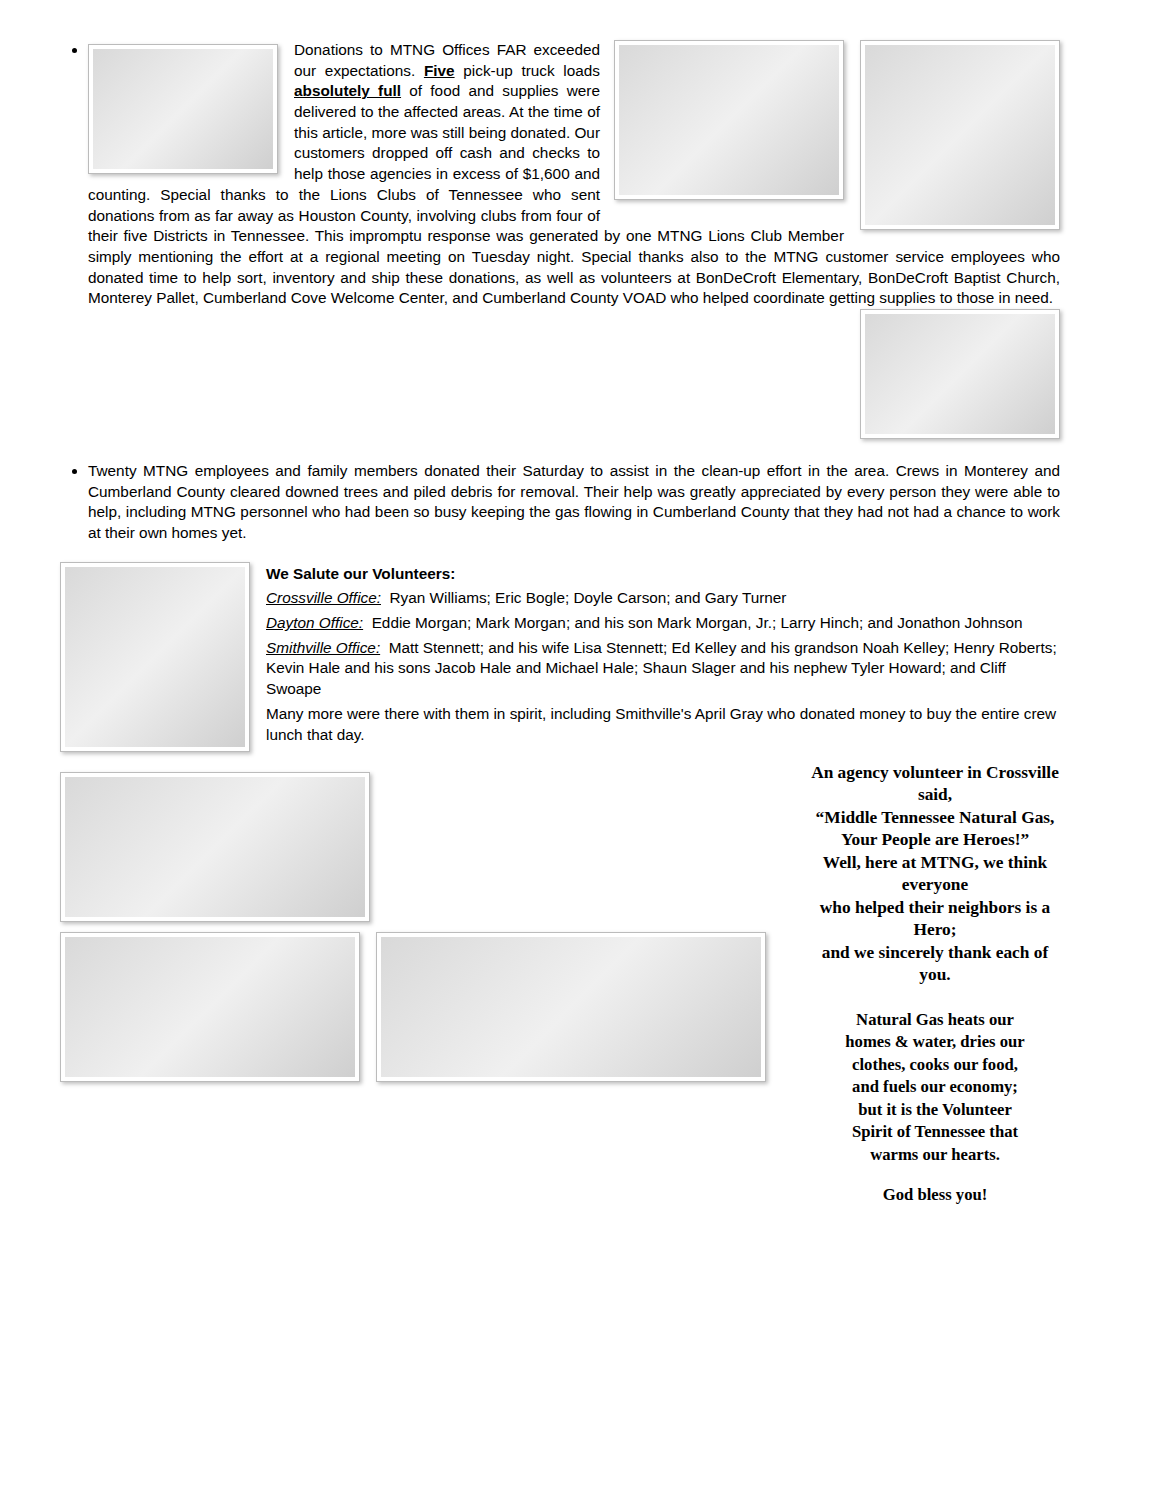Donations to MTNG Offices FAR exceeded our expectations. Five pick-up truck loads absolutely full of food and supplies were delivered to the affected areas. At the time of this article, more was still being donated. Our customers dropped off cash and checks to help those agencies in excess of $1,600 and counting. Special thanks to the Lions Clubs of Tennessee who sent donations from as far away as Houston County, involving clubs from four of their five Districts in Tennessee. This impromptu response was generated by one MTNG Lions Club Member simply mentioning the effort at a regional meeting on Tuesday night. Special thanks also to the MTNG customer service employees who donated time to help sort, inventory and ship these donations, as well as volunteers at BonDeCroft Elementary, BonDeCroft Baptist Church, Monterey Pallet, Cumberland Cove Welcome Center, and Cumberland County VOAD who helped coordinate getting supplies to those in need.
Twenty MTNG employees and family members donated their Saturday to assist in the clean-up effort in the area. Crews in Monterey and Cumberland County cleared downed trees and piled debris for removal. Their help was greatly appreciated by every person they were able to help, including MTNG personnel who had been so busy keeping the gas flowing in Cumberland County that they had not had a chance to work at their own homes yet.
We Salute our Volunteers:
Crossville Office: Ryan Williams; Eric Bogle; Doyle Carson; and Gary Turner
Dayton Office: Eddie Morgan; Mark Morgan; and his son Mark Morgan, Jr.; Larry Hinch; and Jonathon Johnson
Smithville Office: Matt Stennett; and his wife Lisa Stennett; Ed Kelley and his grandson Noah Kelley; Henry Roberts; Kevin Hale and his sons Jacob Hale and Michael Hale; Shaun Slager and his nephew Tyler Howard; and Cliff Swoape
Many more were there with them in spirit, including Smithville's April Gray who donated money to buy the entire crew lunch that day.
An agency volunteer in Crossville said,
“Middle Tennessee Natural Gas,
Your People are Heroes!”
Well, here at MTNG, we think everyone
who helped their neighbors is a Hero;
and we sincerely thank each of you.
Natural Gas heats our
homes & water, dries our
clothes, cooks our food,
and fuels our economy;
but it is the Volunteer
Spirit of Tennessee that
warms our hearts.
God bless you!